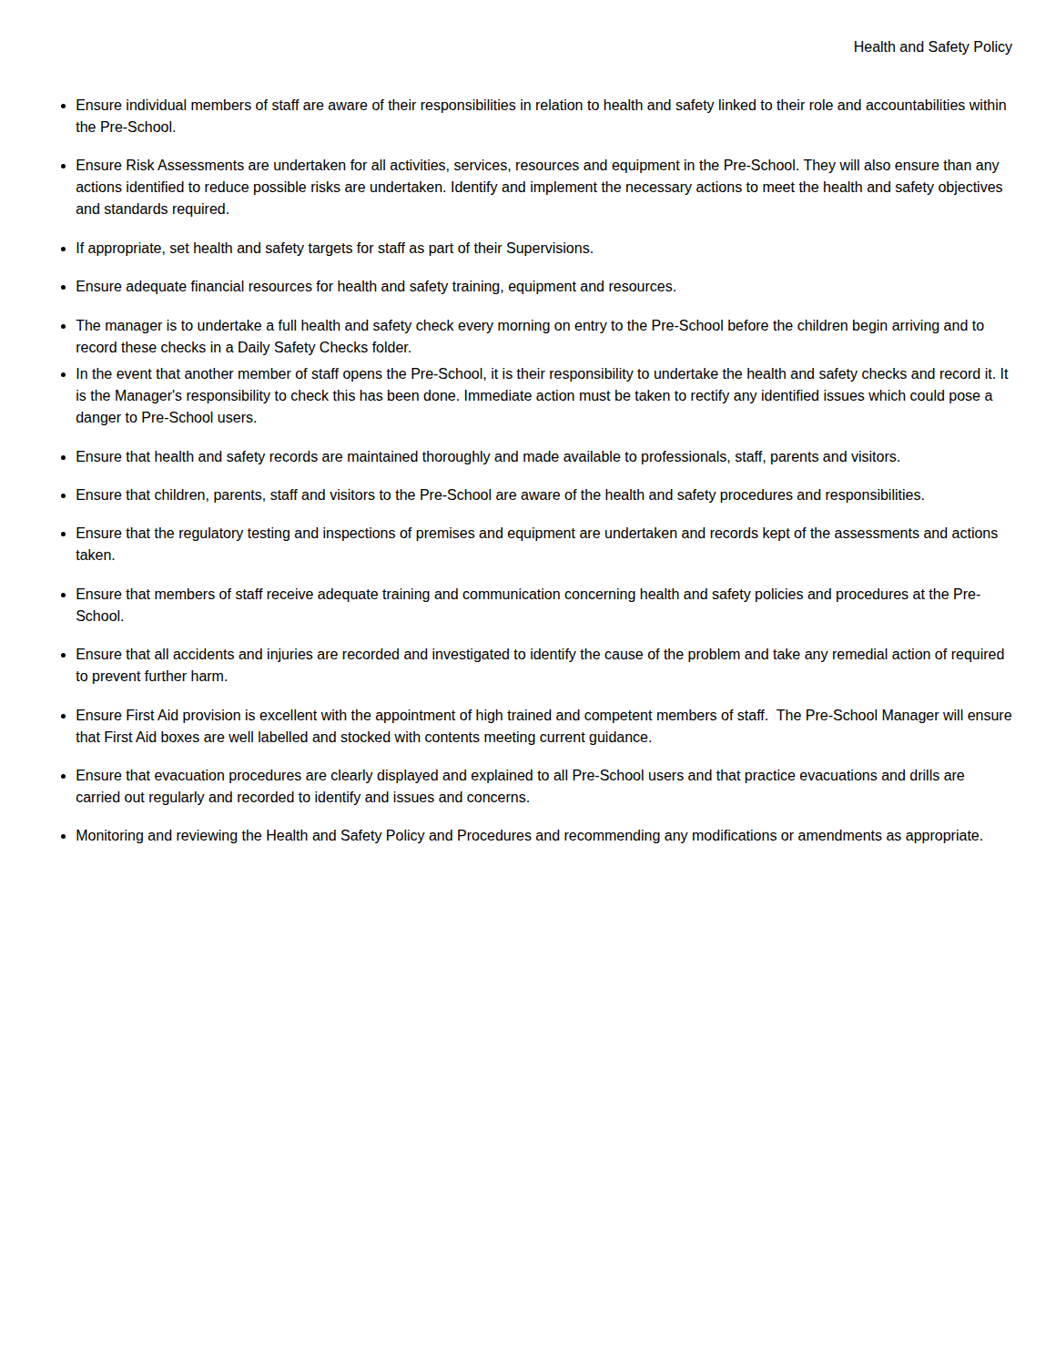Health and Safety Policy
Ensure individual members of staff are aware of their responsibilities in relation to health and safety linked to their role and accountabilities within the Pre-School.
Ensure Risk Assessments are undertaken for all activities, services, resources and equipment in the Pre-School. They will also ensure than any actions identified to reduce possible risks are undertaken. Identify and implement the necessary actions to meet the health and safety objectives and standards required.
If appropriate, set health and safety targets for staff as part of their Supervisions.
Ensure adequate financial resources for health and safety training, equipment and resources.
The manager is to undertake a full health and safety check every morning on entry to the Pre-School before the children begin arriving and to record these checks in a Daily Safety Checks folder.
In the event that another member of staff opens the Pre-School, it is their responsibility to undertake the health and safety checks and record it. It is the Manager's responsibility to check this has been done. Immediate action must be taken to rectify any identified issues which could pose a danger to Pre-School users.
Ensure that health and safety records are maintained thoroughly and made available to professionals, staff, parents and visitors.
Ensure that children, parents, staff and visitors to the Pre-School are aware of the health and safety procedures and responsibilities.
Ensure that the regulatory testing and inspections of premises and equipment are undertaken and records kept of the assessments and actions taken.
Ensure that members of staff receive adequate training and communication concerning health and safety policies and procedures at the Pre-School.
Ensure that all accidents and injuries are recorded and investigated to identify the cause of the problem and take any remedial action of required to prevent further harm.
Ensure First Aid provision is excellent with the appointment of high trained and competent members of staff. The Pre-School Manager will ensure that First Aid boxes are well labelled and stocked with contents meeting current guidance.
Ensure that evacuation procedures are clearly displayed and explained to all Pre-School users and that practice evacuations and drills are carried out regularly and recorded to identify and issues and concerns.
Monitoring and reviewing the Health and Safety Policy and Procedures and recommending any modifications or amendments as appropriate.